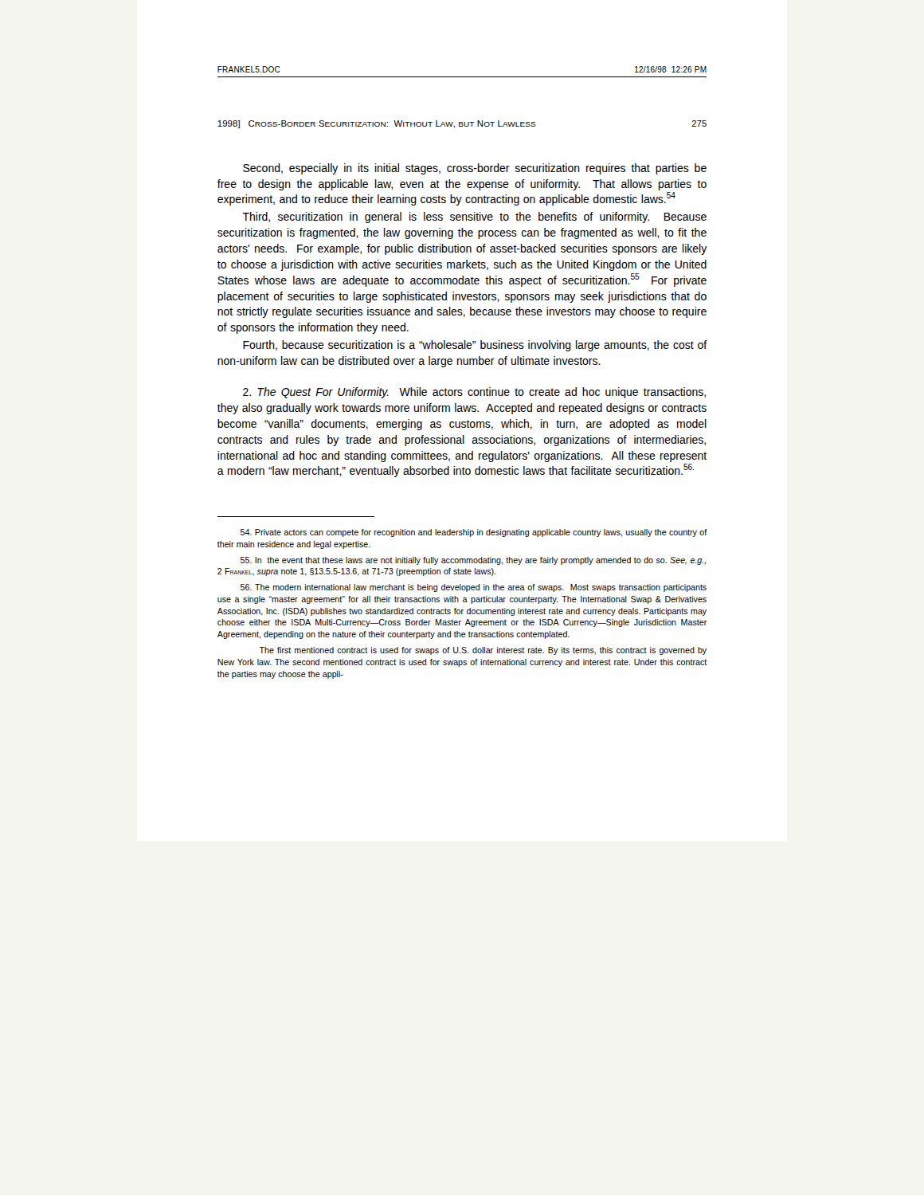FRANKEL5.DOC 12/16/98 12:26 PM
1998] CROSS-BORDER SECURITIZATION: WITHOUT LAW, BUT NOT LAWLESS 275
Second, especially in its initial stages, cross-border securitization requires that parties be free to design the applicable law, even at the expense of uniformity. That allows parties to experiment, and to reduce their learning costs by contracting on applicable domestic laws.54
Third, securitization in general is less sensitive to the benefits of uniformity. Because securitization is fragmented, the law governing the process can be fragmented as well, to fit the actors' needs. For example, for public distribution of asset-backed securities sponsors are likely to choose a jurisdiction with active securities markets, such as the United Kingdom or the United States whose laws are adequate to accommodate this aspect of securitization.55 For private placement of securities to large sophisticated investors, sponsors may seek jurisdictions that do not strictly regulate securities issuance and sales, because these investors may choose to require of sponsors the information they need.
Fourth, because securitization is a “wholesale” business involving large amounts, the cost of non-uniform law can be distributed over a large number of ultimate investors.
2. The Quest For Uniformity. While actors continue to create ad hoc unique transactions, they also gradually work towards more uniform laws. Accepted and repeated designs or contracts become “vanilla” documents, emerging as customs, which, in turn, are adopted as model contracts and rules by trade and professional associations, organizations of intermediaries, international ad hoc and standing committees, and regulators' organizations. All these represent a modern “law merchant,” eventually absorbed into domestic laws that facilitate securitization.56.
54. Private actors can compete for recognition and leadership in designating applicable country laws, usually the country of their main residence and legal expertise.
55. In the event that these laws are not initially fully accommodating, they are fairly promptly amended to do so. See, e.g., 2 Frankel, supra note 1, §13.5.5-13.6, at 71-73 (preemption of state laws).
56. The modern international law merchant is being developed in the area of swaps. Most swaps transaction participants use a single “master agreement” for all their transactions with a particular counterparty. The International Swap & Derivatives Association, Inc. (ISDA) publishes two standardized contracts for documenting interest rate and currency deals. Participants may choose either the ISDA Multi-Currency—Cross Border Master Agreement or the ISDA Currency—Single Jurisdiction Master Agreement, depending on the nature of their counterparty and the transactions contemplated.
The first mentioned contract is used for swaps of U.S. dollar interest rate. By its terms, this contract is governed by New York law. The second mentioned contract is used for swaps of international currency and interest rate. Under this contract the parties may choose the appli-